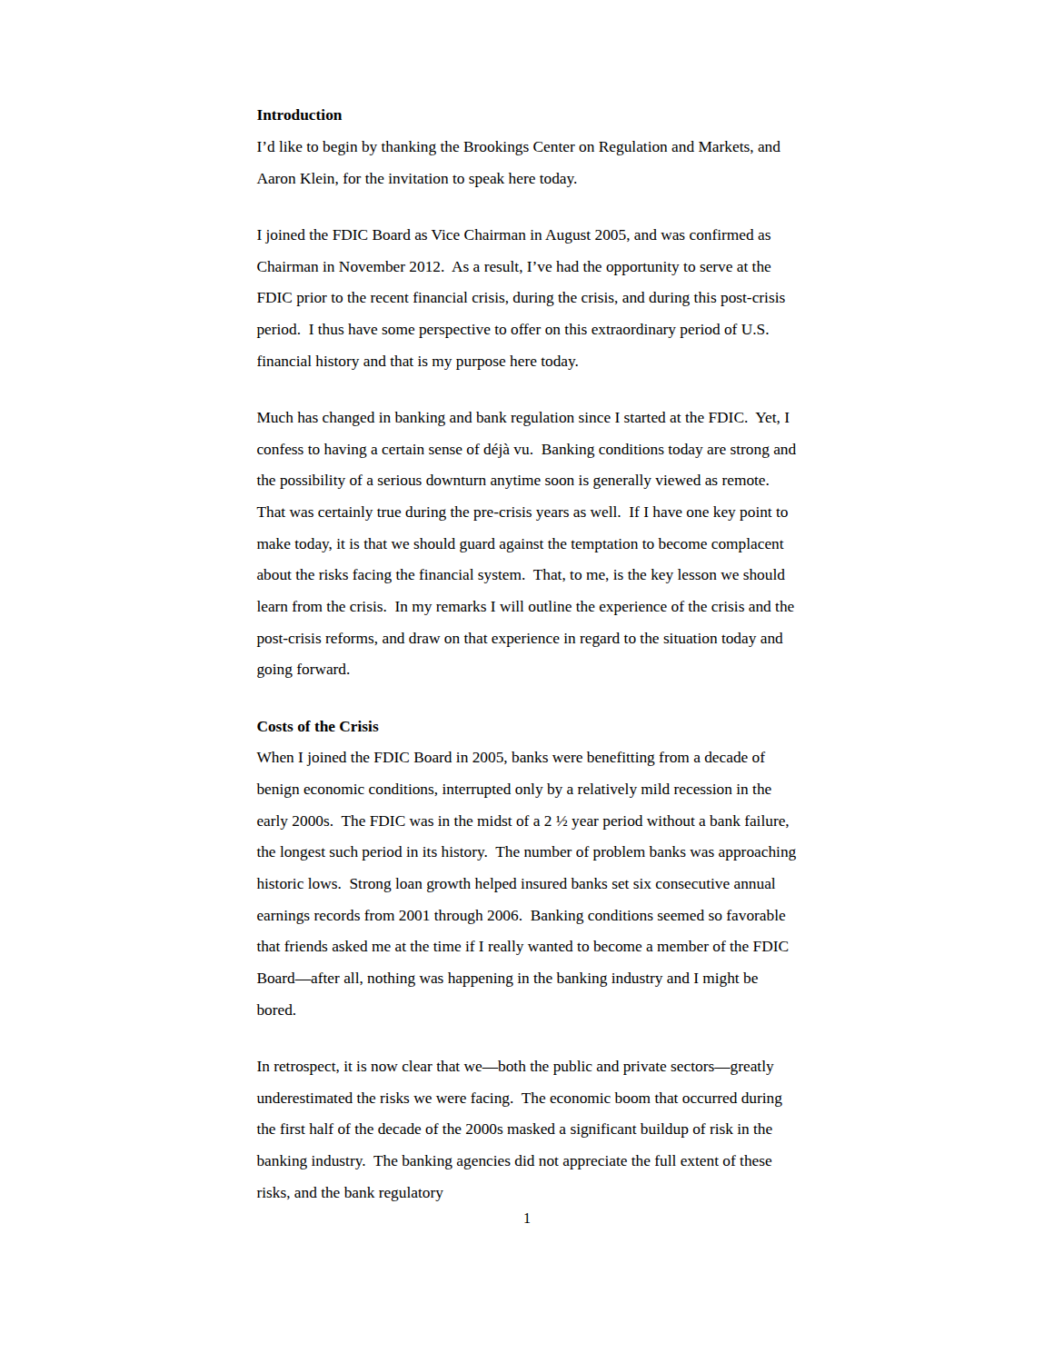Introduction
I’d like to begin by thanking the Brookings Center on Regulation and Markets, and Aaron Klein, for the invitation to speak here today.
I joined the FDIC Board as Vice Chairman in August 2005, and was confirmed as Chairman in November 2012. As a result, I’ve had the opportunity to serve at the FDIC prior to the recent financial crisis, during the crisis, and during this post-crisis period. I thus have some perspective to offer on this extraordinary period of U.S. financial history and that is my purpose here today.
Much has changed in banking and bank regulation since I started at the FDIC. Yet, I confess to having a certain sense of déjà vu. Banking conditions today are strong and the possibility of a serious downturn anytime soon is generally viewed as remote. That was certainly true during the pre-crisis years as well. If I have one key point to make today, it is that we should guard against the temptation to become complacent about the risks facing the financial system. That, to me, is the key lesson we should learn from the crisis. In my remarks I will outline the experience of the crisis and the post-crisis reforms, and draw on that experience in regard to the situation today and going forward.
Costs of the Crisis
When I joined the FDIC Board in 2005, banks were benefitting from a decade of benign economic conditions, interrupted only by a relatively mild recession in the early 2000s. The FDIC was in the midst of a 2 ½ year period without a bank failure, the longest such period in its history. The number of problem banks was approaching historic lows. Strong loan growth helped insured banks set six consecutive annual earnings records from 2001 through 2006. Banking conditions seemed so favorable that friends asked me at the time if I really wanted to become a member of the FDIC Board—after all, nothing was happening in the banking industry and I might be bored.
In retrospect, it is now clear that we—both the public and private sectors—greatly underestimated the risks we were facing. The economic boom that occurred during the first half of the decade of the 2000s masked a significant buildup of risk in the banking industry. The banking agencies did not appreciate the full extent of these risks, and the bank regulatory
1